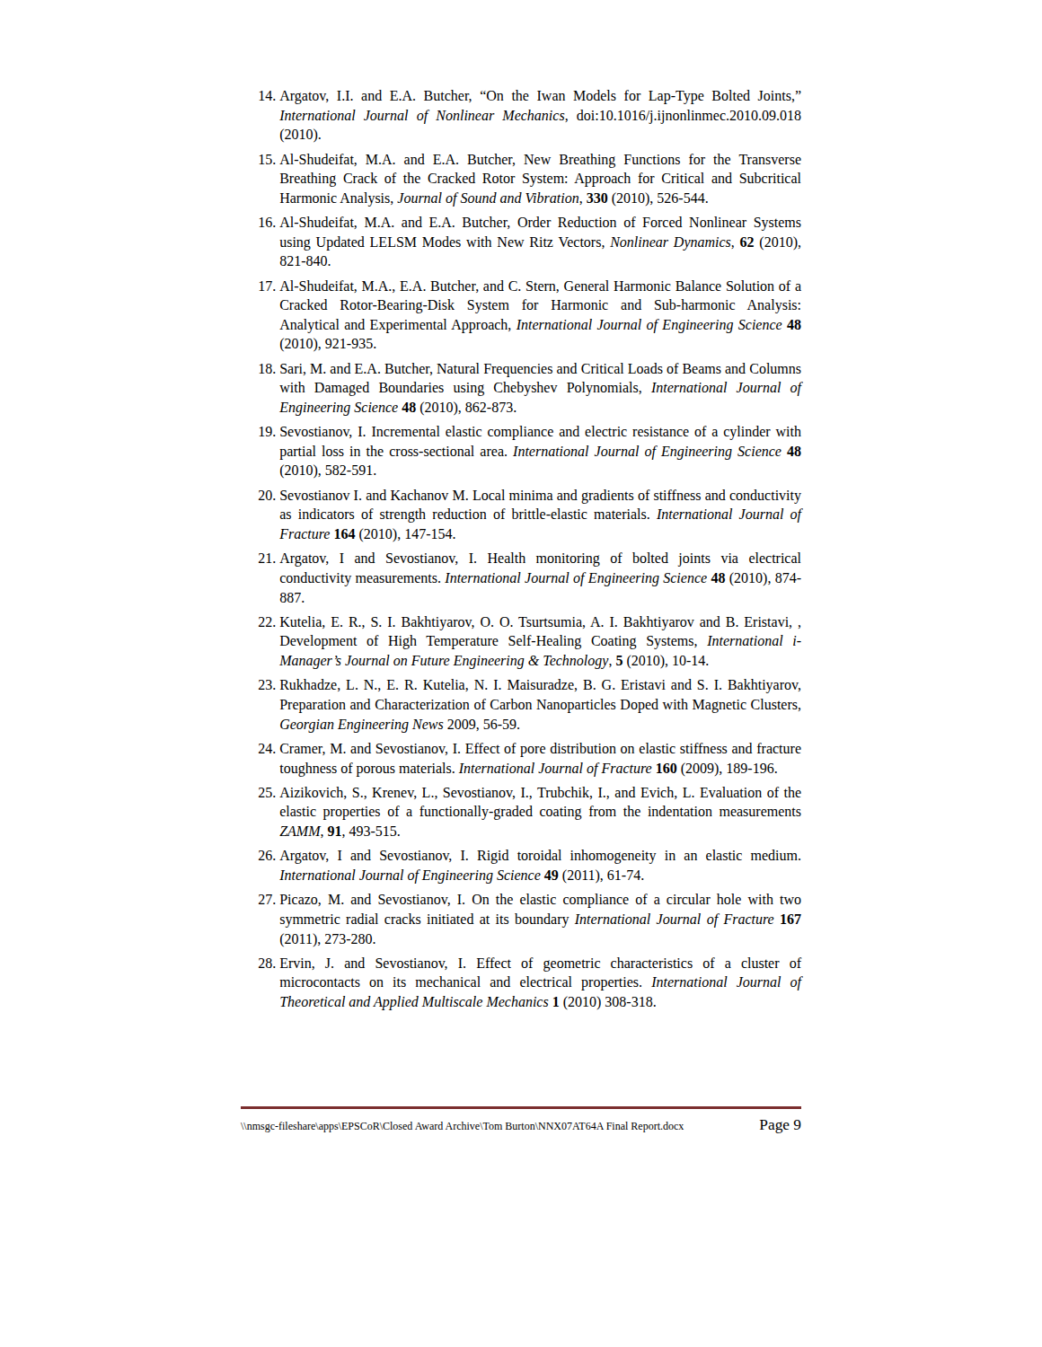Argatov, I.I. and E.A. Butcher, “On the Iwan Models for Lap-Type Bolted Joints,” International Journal of Nonlinear Mechanics, doi:10.1016/j.ijnonlinmec.2010.09.018 (2010).
Al-Shudeifat, M.A. and E.A. Butcher, New Breathing Functions for the Transverse Breathing Crack of the Cracked Rotor System: Approach for Critical and Subcritical Harmonic Analysis, Journal of Sound and Vibration, 330 (2010), 526-544.
Al-Shudeifat, M.A. and E.A. Butcher, Order Reduction of Forced Nonlinear Systems using Updated LELSM Modes with New Ritz Vectors, Nonlinear Dynamics, 62 (2010), 821-840.
Al-Shudeifat, M.A., E.A. Butcher, and C. Stern, General Harmonic Balance Solution of a Cracked Rotor-Bearing-Disk System for Harmonic and Sub-harmonic Analysis: Analytical and Experimental Approach, International Journal of Engineering Science 48 (2010), 921-935.
Sari, M. and E.A. Butcher, Natural Frequencies and Critical Loads of Beams and Columns with Damaged Boundaries using Chebyshev Polynomials, International Journal of Engineering Science 48 (2010), 862-873.
Sevostianov, I. Incremental elastic compliance and electric resistance of a cylinder with partial loss in the cross-sectional area. International Journal of Engineering Science 48 (2010), 582-591.
Sevostianov I. and Kachanov M. Local minima and gradients of stiffness and conductivity as indicators of strength reduction of brittle-elastic materials. International Journal of Fracture 164 (2010), 147-154.
Argatov, I and Sevostianov, I. Health monitoring of bolted joints via electrical conductivity measurements. International Journal of Engineering Science 48 (2010), 874-887.
Kutelia, E. R., S. I. Bakhtiyarov, O. O. Tsurtsumia, A. I. Bakhtiyarov and B. Eristavi, , Development of High Temperature Self-Healing Coating Systems, International i-Manager’s Journal on Future Engineering & Technology, 5 (2010), 10-14.
Rukhadze, L. N., E. R. Kutelia, N. I. Maisuradze, B. G. Eristavi and S. I. Bakhtiyarov, Preparation and Characterization of Carbon Nanoparticles Doped with Magnetic Clusters, Georgian Engineering News 2009, 56-59.
Cramer, M. and Sevostianov, I. Effect of pore distribution on elastic stiffness and fracture toughness of porous materials. International Journal of Fracture 160 (2009), 189-196.
Aizikovich, S., Krenev, L., Sevostianov, I., Trubchik, I., and Evich, L. Evaluation of the elastic properties of a functionally-graded coating from the indentation measurements ZAMM, 91, 493-515.
Argatov, I and Sevostianov, I. Rigid toroidal inhomogeneity in an elastic medium. International Journal of Engineering Science 49 (2011), 61-74.
Picazo, M. and Sevostianov, I. On the elastic compliance of a circular hole with two symmetric radial cracks initiated at its boundary International Journal of Fracture 167 (2011), 273-280.
Ervin, J. and Sevostianov, I. Effect of geometric characteristics of a cluster of microcontacts on its mechanical and electrical properties. International Journal of Theoretical and Applied Multiscale Mechanics 1 (2010) 308-318.
\\nmsgc-fileshare\apps\EPSCoR\Closed Award Archive\Tom Burton\NNX07AT64A Final Report.docx Page 9